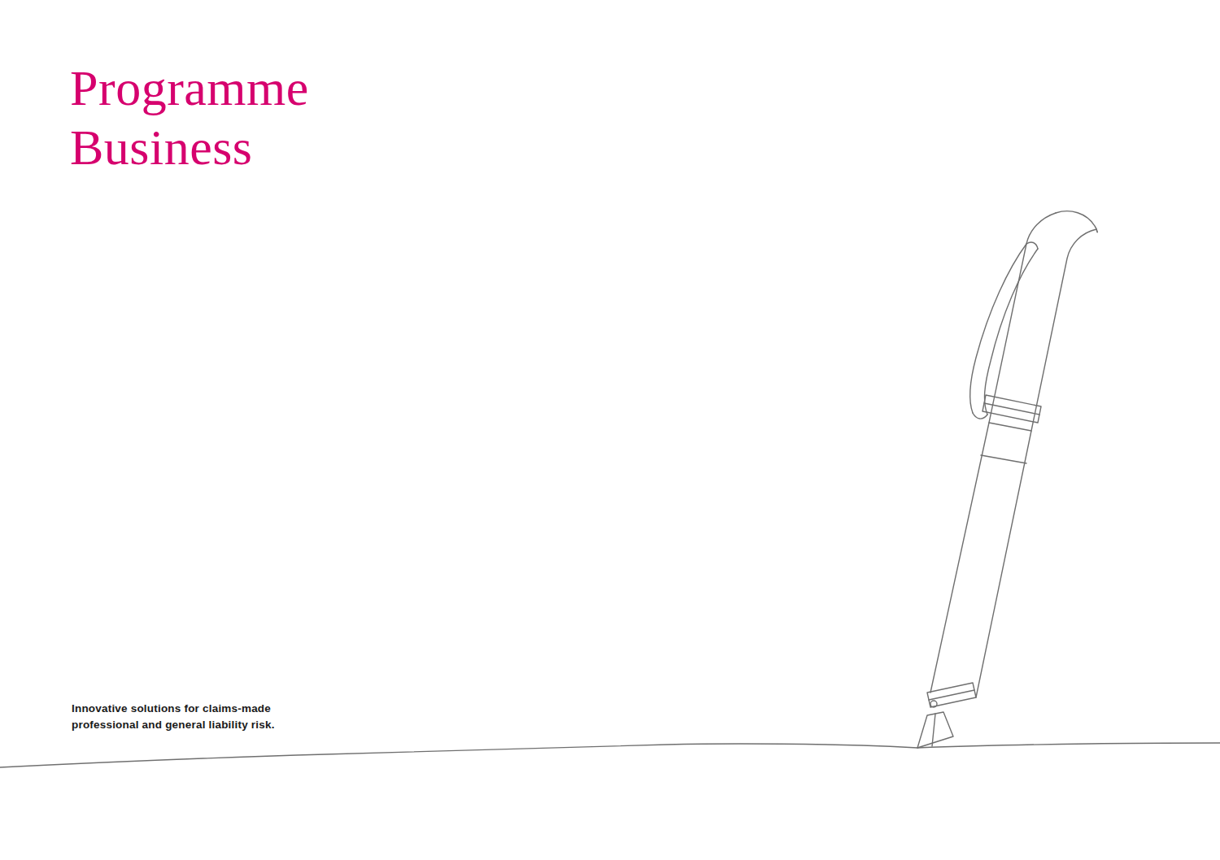Programme
Business
Innovative solutions for claims-made professional and general liability risk.